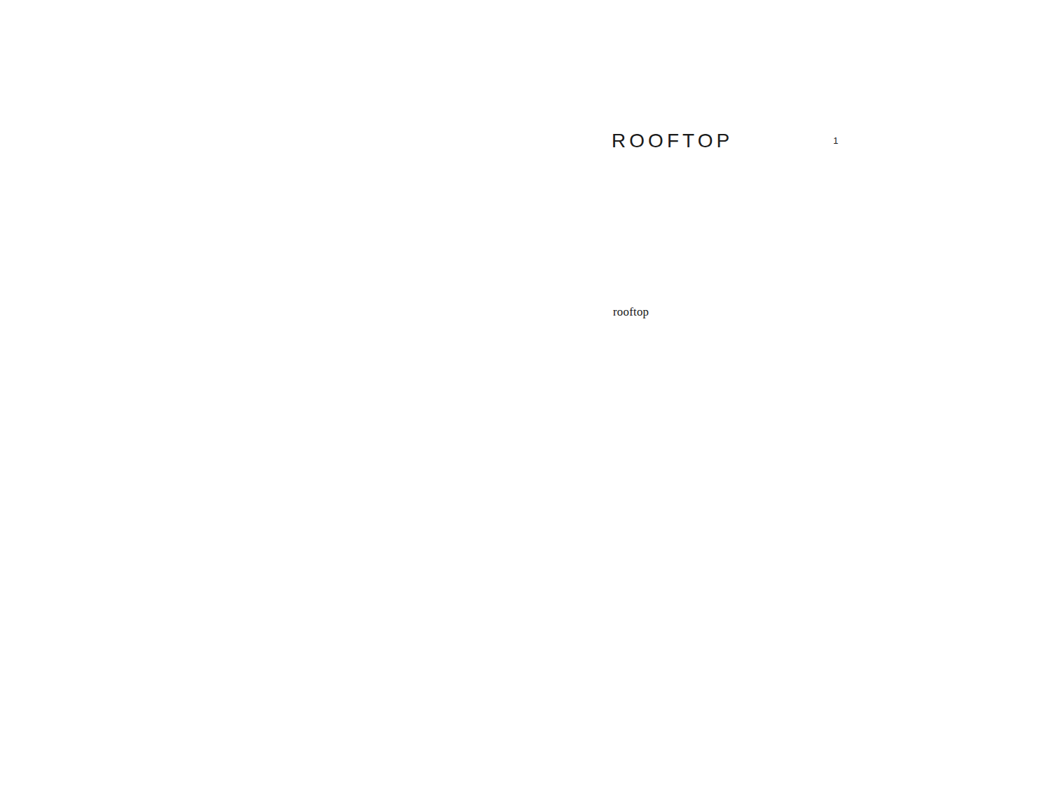Rooftop
1
rooftop